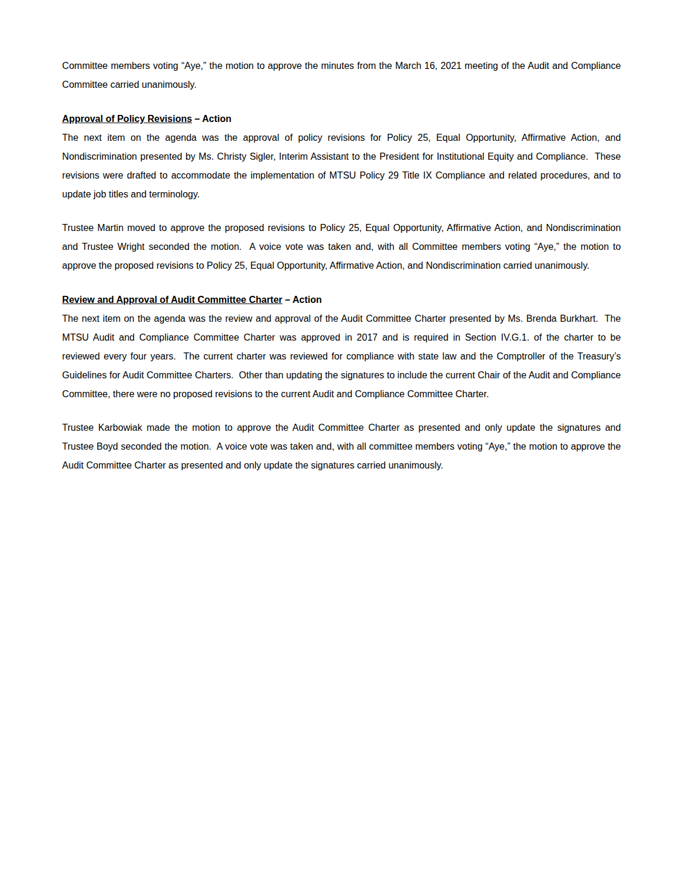Committee members voting “Aye,” the motion to approve the minutes from the March 16, 2021 meeting of the Audit and Compliance Committee carried unanimously.
Approval of Policy Revisions – Action
The next item on the agenda was the approval of policy revisions for Policy 25, Equal Opportunity, Affirmative Action, and Nondiscrimination presented by Ms. Christy Sigler, Interim Assistant to the President for Institutional Equity and Compliance. These revisions were drafted to accommodate the implementation of MTSU Policy 29 Title IX Compliance and related procedures, and to update job titles and terminology.
Trustee Martin moved to approve the proposed revisions to Policy 25, Equal Opportunity, Affirmative Action, and Nondiscrimination and Trustee Wright seconded the motion. A voice vote was taken and, with all Committee members voting “Aye,” the motion to approve the proposed revisions to Policy 25, Equal Opportunity, Affirmative Action, and Nondiscrimination carried unanimously.
Review and Approval of Audit Committee Charter – Action
The next item on the agenda was the review and approval of the Audit Committee Charter presented by Ms. Brenda Burkhart. The MTSU Audit and Compliance Committee Charter was approved in 2017 and is required in Section IV.G.1. of the charter to be reviewed every four years. The current charter was reviewed for compliance with state law and the Comptroller of the Treasury’s Guidelines for Audit Committee Charters. Other than updating the signatures to include the current Chair of the Audit and Compliance Committee, there were no proposed revisions to the current Audit and Compliance Committee Charter.
Trustee Karbowiak made the motion to approve the Audit Committee Charter as presented and only update the signatures and Trustee Boyd seconded the motion. A voice vote was taken and, with all committee members voting “Aye,” the motion to approve the Audit Committee Charter as presented and only update the signatures carried unanimously.